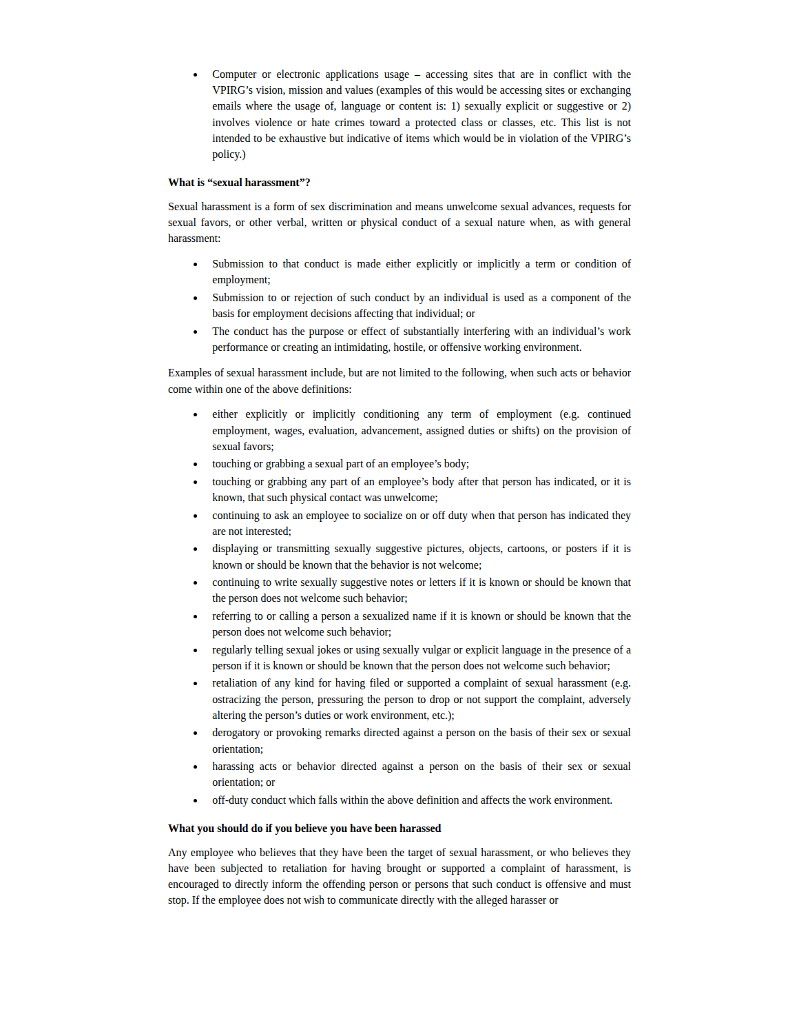Computer or electronic applications usage – accessing sites that are in conflict with the VPIRG’s vision, mission and values (examples of this would be accessing sites or exchanging emails where the usage of, language or content is: 1) sexually explicit or suggestive or 2) involves violence or hate crimes toward a protected class or classes, etc. This list is not intended to be exhaustive but indicative of items which would be in violation of the VPIRG’s policy.)
What is “sexual harassment”?
Sexual harassment is a form of sex discrimination and means unwelcome sexual advances, requests for sexual favors, or other verbal, written or physical conduct of a sexual nature when, as with general harassment:
Submission to that conduct is made either explicitly or implicitly a term or condition of employment;
Submission to or rejection of such conduct by an individual is used as a component of the basis for employment decisions affecting that individual; or
The conduct has the purpose or effect of substantially interfering with an individual’s work performance or creating an intimidating, hostile, or offensive working environment.
Examples of sexual harassment include, but are not limited to the following, when such acts or behavior come within one of the above definitions:
either explicitly or implicitly conditioning any term of employment (e.g. continued employment, wages, evaluation, advancement, assigned duties or shifts) on the provision of sexual favors;
touching or grabbing a sexual part of an employee’s body;
touching or grabbing any part of an employee’s body after that person has indicated, or it is known, that such physical contact was unwelcome;
continuing to ask an employee to socialize on or off duty when that person has indicated they are not interested;
displaying or transmitting sexually suggestive pictures, objects, cartoons, or posters if it is known or should be known that the behavior is not welcome;
continuing to write sexually suggestive notes or letters if it is known or should be known that the person does not welcome such behavior;
referring to or calling a person a sexualized name if it is known or should be known that the person does not welcome such behavior;
regularly telling sexual jokes or using sexually vulgar or explicit language in the presence of a person if it is known or should be known that the person does not welcome such behavior;
retaliation of any kind for having filed or supported a complaint of sexual harassment (e.g. ostracizing the person, pressuring the person to drop or not support the complaint, adversely altering the person’s duties or work environment, etc.);
derogatory or provoking remarks directed against a person on the basis of their sex or sexual orientation;
harassing acts or behavior directed against a person on the basis of their sex or sexual orientation; or
off-duty conduct which falls within the above definition and affects the work environment.
What you should do if you believe you have been harassed
Any employee who believes that they have been the target of sexual harassment, or who believes they have been subjected to retaliation for having brought or supported a complaint of harassment, is encouraged to directly inform the offending person or persons that such conduct is offensive and must stop. If the employee does not wish to communicate directly with the alleged harasser or